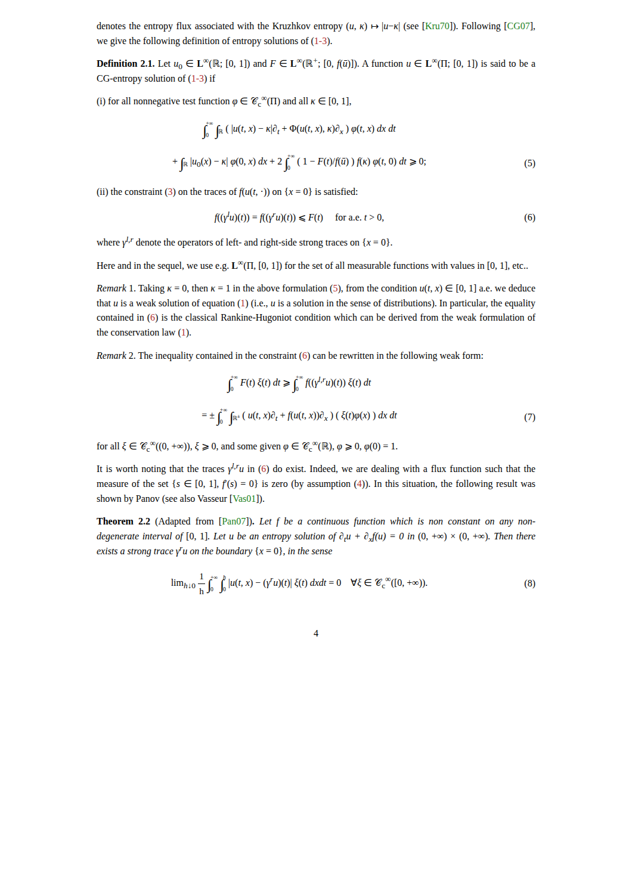denotes the entropy flux associated with the Kruzhkov entropy (u, κ) ↦ |u−κ| (see [Kru70]). Following [CG07], we give the following definition of entropy solutions of (1-3).
Definition 2.1. Let u0 ∈ L∞(ℝ; [0, 1]) and F ∈ L∞(ℝ+; [0, f(ū)]). A function u ∈ L∞(Π; [0, 1]) is said to be a CG-entropy solution of (1-3) if
(i) for all nonnegative test function φ ∈ 𝒞c∞(Π) and all κ ∈ [0, 1],
∫+∞
0 ∫ℝ ( |u(t, x) − κ|∂t + Φ(u(t, x), κ)∂x ) φ(t, x) dx dt
+ ∫ℝ |u0(x) − κ| φ(0, x) dx + 2 ∫+∞
0 ( 1 − F(t)/f(ū) ) f(κ) φ(t, 0) dt ⩾ 0;
(5)
(ii) the constraint (3) on the traces of f(u(t, ·)) on {x = 0} is satisfied:
f((γlu)(t)) = f((γru)(t)) ⩽ F(t) for a.e. t > 0,
(6)
where γl,r denote the operators of left- and right-side strong traces on {x = 0}.
Here and in the sequel, we use e.g. L∞(Π, [0, 1]) for the set of all measurable functions with values in [0, 1], etc..
Remark 1. Taking κ = 0, then κ = 1 in the above formulation (5), from the condition u(t, x) ∈ [0, 1] a.e. we deduce that u is a weak solution of equation (1) (i.e., u is a solution in the sense of distributions). In particular, the equality contained in (6) is the classical Rankine-Hugoniot condition which can be derived from the weak formulation of the conservation law (1).
Remark 2. The inequality contained in the constraint (6) can be rewritten in the following weak form:
∫+∞
0 F(t) ξ(t) dt ⩾ ∫+∞
0 f((γl,ru)(t)) ξ(t) dt
= ± ∫+∞
0 ∫ℝ± ( u(t, x)∂t + f(u(t, x))∂x ) ( ξ(t)φ(x) ) dx dt
(7)
for all ξ ∈ 𝒞c∞((0, +∞)), ξ ⩾ 0, and some given φ ∈ 𝒞c∞(ℝ), φ ⩾ 0, φ(0) = 1.
It is worth noting that the traces γl,ru in (6) do exist. Indeed, we are dealing with a flux function such that the measure of the set {s ∈ [0, 1], f′(s) = 0} is zero (by assumption (4)). In this situation, the following result was shown by Panov (see also Vasseur [Vas01]).
Theorem 2.2 (Adapted from [Pan07]). Let f be a continuous function which is non constant on any non-degenerate interval of [0, 1]. Let u be an entropy solution of ∂tu + ∂xf(u) = 0 in (0, +∞) × (0, +∞). Then there exists a strong trace γru on the boundary {x = 0}, in the sense
limh↓0 1 h ∫+∞
0 ∫h
0 |u(t, x) − (γru)(t)| ξ(t) dxdt = 0 ∀ξ ∈ 𝒞c∞([0, +∞)).
(8)
4